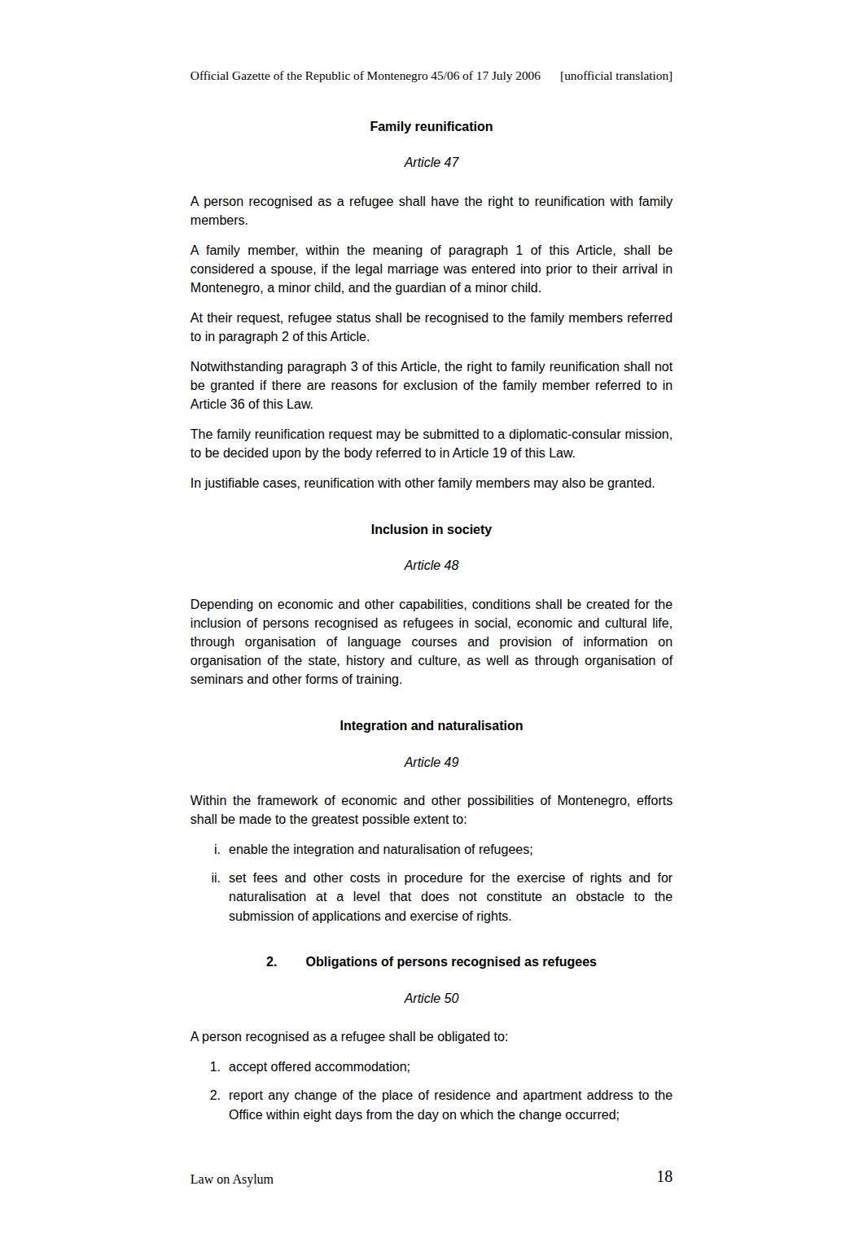Official Gazette of the Republic of Montenegro 45/06 of 17 July 2006 [unofficial translation]
Family reunification
Article 47
A person recognised as a refugee shall have the right to reunification with family members.
A family member, within the meaning of paragraph 1 of this Article, shall be considered a spouse, if the legal marriage was entered into prior to their arrival in Montenegro, a minor child, and the guardian of a minor child.
At their request, refugee status shall be recognised to the family members referred to in paragraph 2 of this Article.
Notwithstanding paragraph 3 of this Article, the right to family reunification shall not be granted if there are reasons for exclusion of the family member referred to in Article 36 of this Law.
The family reunification request may be submitted to a diplomatic-consular mission, to be decided upon by the body referred to in Article 19 of this Law.
In justifiable cases, reunification with other family members may also be granted.
Inclusion in society
Article 48
Depending on economic and other capabilities, conditions shall be created for the inclusion of persons recognised as refugees in social, economic and cultural life, through organisation of language courses and provision of information on organisation of the state, history and culture, as well as through organisation of seminars and other forms of training.
Integration and naturalisation
Article 49
Within the framework of economic and other possibilities of Montenegro, efforts shall be made to the greatest possible extent to:
enable the integration and naturalisation of refugees;
set fees and other costs in procedure for the exercise of rights and for naturalisation at a level that does not constitute an obstacle to the submission of applications and exercise of rights.
2. Obligations of persons recognised as refugees
Article 50
A person recognised as a refugee shall be obligated to:
accept offered accommodation;
report any change of the place of residence and apartment address to the Office within eight days from the day on which the change occurred;
Law on Asylum 18